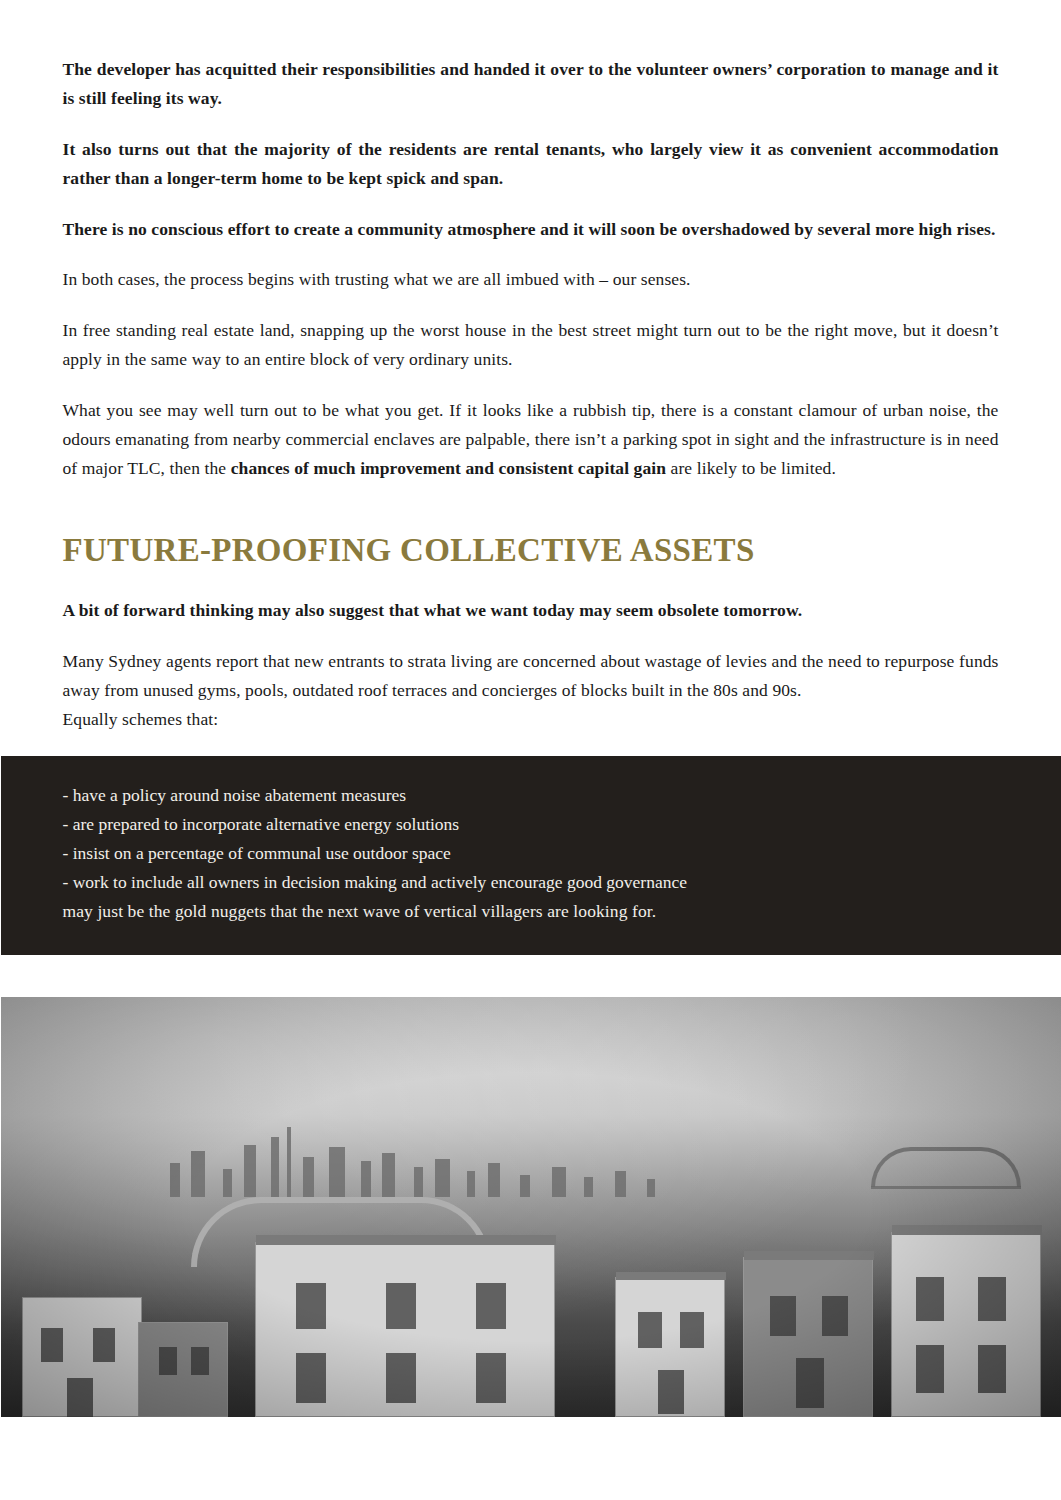The developer has acquitted their responsibilities and handed it over to the volunteer owners’ corporation to manage and it is still feeling its way.
It also turns out that the majority of the residents are rental tenants, who largely view it as convenient accommodation rather than a longer-term home to be kept spick and span.
There is no conscious effort to create a community atmosphere and it will soon be overshadowed by several more high rises.
In both cases, the process begins with trusting what we are all imbued with – our senses.
In free standing real estate land, snapping up the worst house in the best street might turn out to be the right move, but it doesn’t apply in the same way to an entire block of very ordinary units.
What you see may well turn out to be what you get. If it looks like a rubbish tip, there is a constant clamour of urban noise, the odours emanating from nearby commercial enclaves are palpable, there isn’t a parking spot in sight and the infrastructure is in need of major TLC, then the chances of much improvement and consistent capital gain are likely to be limited.
FUTURE-PROOFING COLLECTIVE ASSETS
A bit of forward thinking may also suggest that what we want today may seem obsolete tomorrow.
Many Sydney agents report that new entrants to strata living are concerned about wastage of levies and the need to repurpose funds away from unused gyms, pools, outdated roof terraces and concierges of blocks built in the 80s and 90s.
Equally schemes that:
- have a policy around noise abatement measures
- are prepared to incorporate alternative energy solutions
- insist on a percentage of communal use outdoor space
- work to include all owners in decision making and actively encourage good governance
may just be the gold nuggets that the next wave of vertical villagers are looking for.